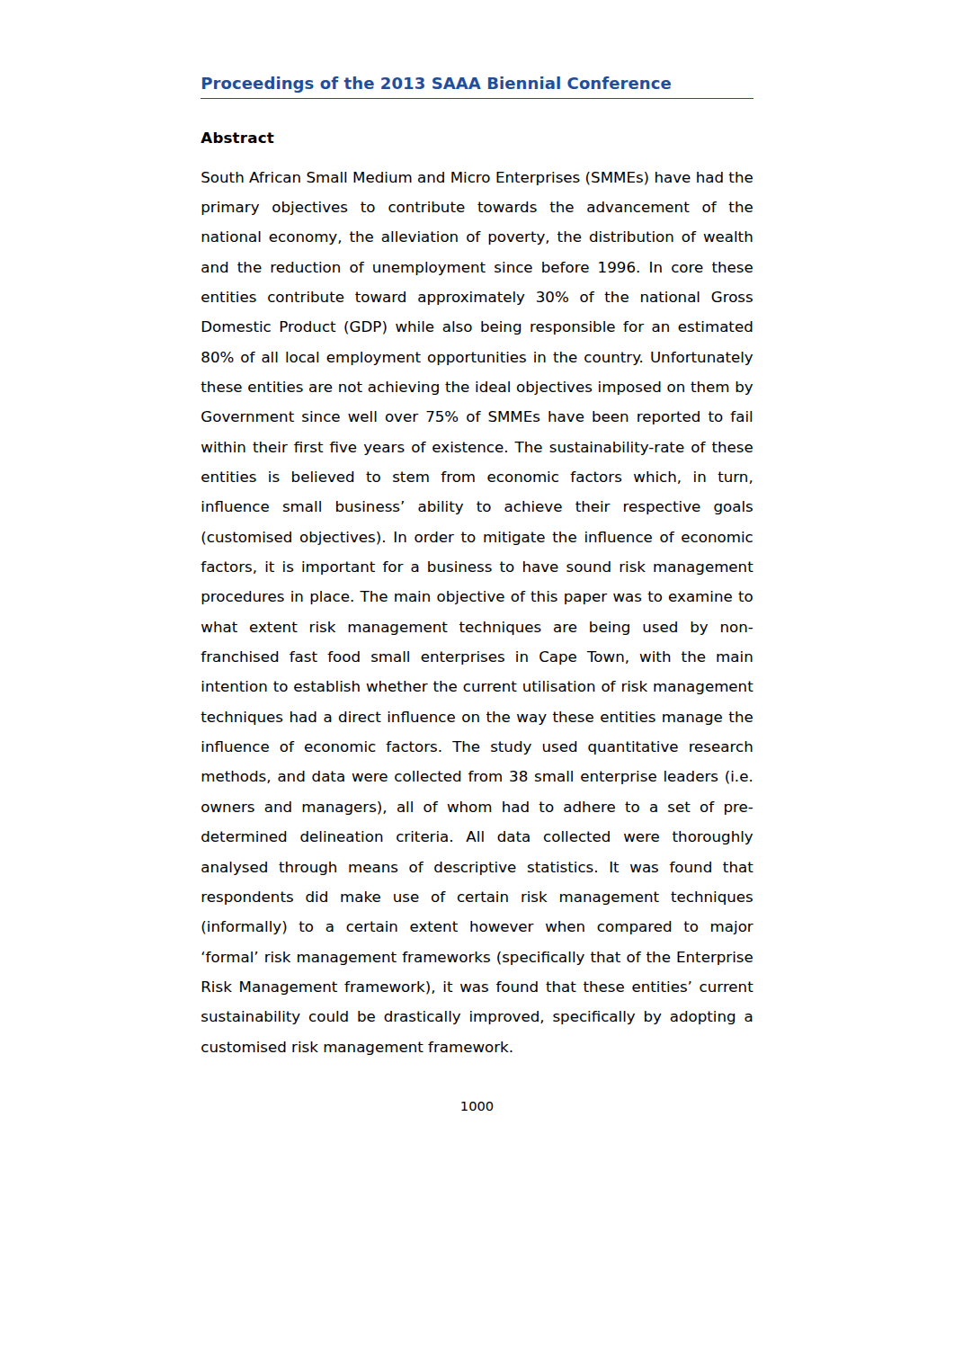Proceedings of the 2013 SAAA Biennial Conference
Abstract
South African Small Medium and Micro Enterprises (SMMEs) have had the primary objectives to contribute towards the advancement of the national economy, the alleviation of poverty, the distribution of wealth and the reduction of unemployment since before 1996. In core these entities contribute toward approximately 30% of the national Gross Domestic Product (GDP) while also being responsible for an estimated 80% of all local employment opportunities in the country. Unfortunately these entities are not achieving the ideal objectives imposed on them by Government since well over 75% of SMMEs have been reported to fail within their first five years of existence. The sustainability-rate of these entities is believed to stem from economic factors which, in turn, influence small business’ ability to achieve their respective goals (customised objectives). In order to mitigate the influence of economic factors, it is important for a business to have sound risk management procedures in place. The main objective of this paper was to examine to what extent risk management techniques are being used by non-franchised fast food small enterprises in Cape Town, with the main intention to establish whether the current utilisation of risk management techniques had a direct influence on the way these entities manage the influence of economic factors. The study used quantitative research methods, and data were collected from 38 small enterprise leaders (i.e. owners and managers), all of whom had to adhere to a set of pre-determined delineation criteria. All data collected were thoroughly analysed through means of descriptive statistics. It was found that respondents did make use of certain risk management techniques (informally) to a certain extent however when compared to major ‘formal’ risk management frameworks (specifically that of the Enterprise Risk Management framework), it was found that these entities’ current sustainability could be drastically improved, specifically by adopting a customised risk management framework.
1000